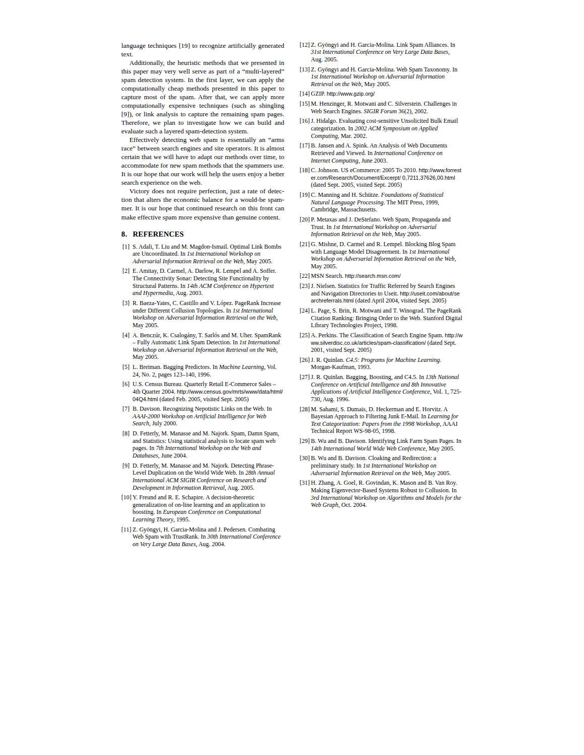language techniques [19] to recognize artificially generated text.
Additionally, the heuristic methods that we presented in this paper may very well serve as part of a “multi-layered” spam detection system. In the first layer, we can apply the computationally cheap methods presented in this paper to capture most of the spam. After that, we can apply more computationally expensive techniques (such as shingling [9]), or link analysis to capture the remaining spam pages. Therefore, we plan to investigate how we can build and evaluate such a layered spam-detection system.
Effectively detecting web spam is essentially an “arms race” between search engines and site operators. It is almost certain that we will have to adapt our methods over time, to accommodate for new spam methods that the spammers use. It is our hope that our work will help the users enjoy a better search experience on the web.
Victory does not require perfection, just a rate of detection that alters the economic balance for a would-be spammer. It is our hope that continued research on this front can make effective spam more expensive than genuine content.
8. REFERENCES
[1] S. Adali, T. Liu and M. Magdon-Ismail. Optimal Link Bombs are Uncoordinated. In 1st International Workshop on Adversarial Information Retrieval on the Web, May 2005.
[2] E. Amitay, D. Carmel, A. Darlow, R. Lempel and A. Soffer. The Connectivity Sonar: Detecting Site Functionality by Structural Patterns. In 14th ACM Conference on Hypertext and Hypermedia, Aug. 2003.
[3] R. Baeza-Yates, C. Castillo and V. López. PageRank Increase under Different Collusion Topologies. In 1st International Workshop on Adversarial Information Retrieval on the Web, May 2005.
[4] A. Benczúr, K. Csalogány, T. Sarlós and M. Uher. SpamRank – Fully Automatic Link Spam Detection. In 1st International Workshop on Adversarial Information Retrieval on the Web, May 2005.
[5] L. Breiman. Bagging Predictors. In Machine Learning, Vol. 24, No. 2, pages 123–140, 1996.
[6] U.S. Census Bureau. Quarterly Retail E-Commerce Sales – 4th Quarter 2004. http://www.census.gov/mrts/www/data/html/04Q4.html (dated Feb. 2005, visited Sept. 2005)
[7] B. Davison. Recognizing Nepotistic Links on the Web. In AAAI-2000 Workshop on Artificial Intelligence for Web Search, July 2000.
[8] D. Fetterly, M. Manasse and M. Najork. Spam, Damn Spam, and Statistics: Using statistical analysis to locate spam web pages. In 7th International Workshop on the Web and Databases, June 2004.
[9] D. Fetterly, M. Manasse and M. Najork. Detecting Phrase-Level Duplication on the World Wide Web. In 28th Annual International ACM SIGIR Conference on Research and Development in Information Retrieval, Aug. 2005.
[10] Y. Freund and R. E. Schapire. A decision-theoretic generalization of on-line learning and an application to boosting. In European Conference on Computational Learning Theory, 1995.
[11] Z. Gyöngyi, H. Garcia-Molina and J. Pedersen. Combating Web Spam with TrustRank. In 30th International Conference on Very Large Data Bases, Aug. 2004.
[12] Z. Gyöngyi and H. Garcia-Molina. Link Spam Alliances. In 31st International Conference on Very Large Data Bases, Aug. 2005.
[13] Z. Gyöngyi and H. Garcia-Molina. Web Spam Taxonomy. In 1st International Workshop on Adversarial Information Retrieval on the Web, May 2005.
[14] GZIP. http://www.gzip.org/
[15] M. Henzinger, R. Motwani and C. Silverstein. Challenges in Web Search Engines. SIGIR Forum 36(2), 2002.
[16] J. Hidalgo. Evaluating cost-sensitive Unsolicited Bulk Email categorization. In 2002 ACM Symposium on Applied Computing, Mar. 2002.
[17] B. Jansen and A. Spink. An Analysis of Web Documents Retrieved and Viewed. In International Conference on Internet Computing, June 2003.
[18] C. Johnson. US eCommerce: 2005 To 2010. http://www.forrester.com/Research/Document/Excerpt/ 0,7211,37626,00.html (dated Sept. 2005, visited Sept. 2005)
[19] C. Manning and H. Schütze. Foundations of Statistical Natural Language Processing. The MIT Press, 1999, Cambridge, Massachusetts.
[20] P. Metaxas and J. DeStefano. Web Spam, Propaganda and Trust. In 1st International Workshop on Adversarial Information Retrieval on the Web, May 2005.
[21] G. Mishne, D. Carmel and R. Lempel. Blocking Blog Spam with Language Model Disagreement. In 1st International Workshop on Adversarial Information Retrieval on the Web, May 2005.
[22] MSN Search. http://search.msn.com/
[23] J. Nielsen. Statistics for Traffic Referred by Search Engines and Navigation Directories to Useit. http://useit.com/about/searchreferrals.html (dated April 2004, visited Sept. 2005)
[24] L. Page, S. Brin, R. Motwani and T. Winograd. The PageRank Citation Ranking: Bringing Order to the Web. Stanford Digital Library Technologies Project, 1998.
[25] A. Perkins. The Classification of Search Engine Spam. http://www.silverdisc.co.uk/articles/spam-classification/ (dated Sept. 2001, visited Sept. 2005)
[26] J. R. Quinlan. C4.5: Programs for Machine Learning. Morgan-Kaufman, 1993.
[27] J. R. Quinlan. Bagging, Boosting, and C4.5. In 13th National Conference on Artificial Intelligence and 8th Innovative Applications of Artificial Intelligence Conference, Vol. 1, 725-730, Aug. 1996.
[28] M. Sahami, S. Dumais, D. Heckerman and E. Horvitz. A Bayesian Approach to Filtering Junk E-Mail. In Learning for Text Categorization: Papers from the 1998 Workshop, AAAI Technical Report WS-98-05, 1998.
[29] B. Wu and B. Davison. Identifying Link Farm Spam Pages. In 14th International World Wide Web Conference, May 2005.
[30] B. Wu and B. Davison. Cloaking and Redirection: a preliminary study. In 1st International Workshop on Adversarial Information Retrieval on the Web, May 2005.
[31] H. Zhang, A. Goel, R. Govindan, K. Mason and B. Van Roy. Making Eigenvector-Based Systems Robust to Collusion. In 3rd International Workshop on Algorithms and Models for the Web Graph, Oct. 2004.